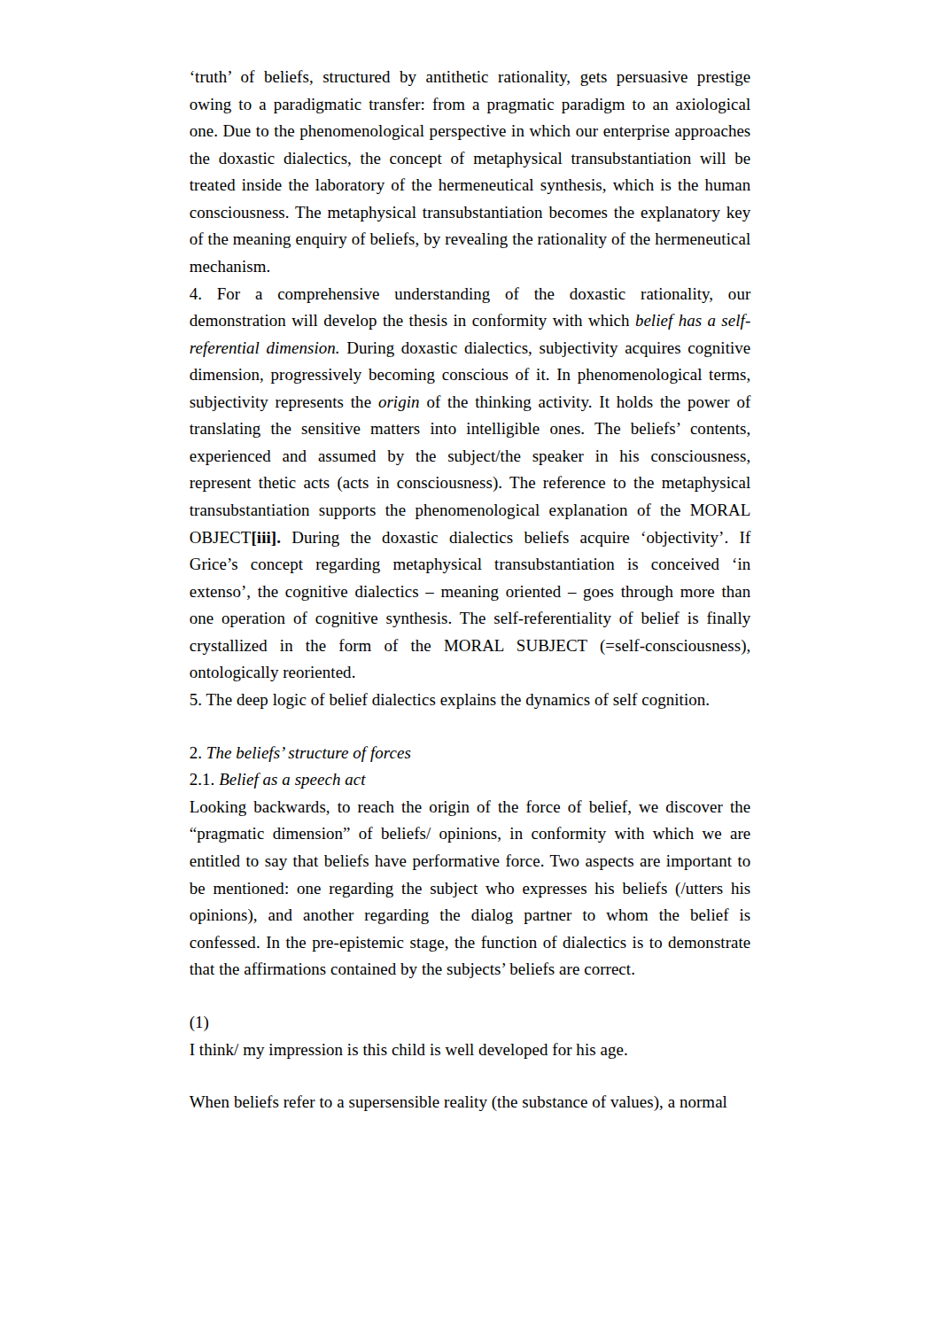‘truth’ of beliefs, structured by antithetic rationality, gets persuasive prestige owing to a paradigmatic transfer: from a pragmatic paradigm to an axiological one. Due to the phenomenological perspective in which our enterprise approaches the doxastic dialectics, the concept of metaphysical transubstantiation will be treated inside the laboratory of the hermeneutical synthesis, which is the human consciousness. The metaphysical transubstantiation becomes the explanatory key of the meaning enquiry of beliefs, by revealing the rationality of the hermeneutical mechanism.
4. For a comprehensive understanding of the doxastic rationality, our demonstration will develop the thesis in conformity with which belief has a self-referential dimension. During doxastic dialectics, subjectivity acquires cognitive dimension, progressively becoming conscious of it. In phenomenological terms, subjectivity represents the origin of the thinking activity. It holds the power of translating the sensitive matters into intelligible ones. The beliefs’ contents, experienced and assumed by the subject/the speaker in his consciousness, represent thetic acts (acts in consciousness). The reference to the metaphysical transubstantiation supports the phenomenological explanation of the MORAL OBJECT[iii]. During the doxastic dialectics beliefs acquire ‘objectivity’. If Grice’s concept regarding metaphysical transubstantiation is conceived ‘in extenso’, the cognitive dialectics – meaning oriented – goes through more than one operation of cognitive synthesis. The self-referentiality of belief is finally crystallized in the form of the MORAL SUBJECT (=self-consciousness), ontologically reoriented.
5. The deep logic of belief dialectics explains the dynamics of self cognition.
2. The beliefs’ structure of forces
2.1. Belief as a speech act
Looking backwards, to reach the origin of the force of belief, we discover the “pragmatic dimension” of beliefs/ opinions, in conformity with which we are entitled to say that beliefs have performative force. Two aspects are important to be mentioned: one regarding the subject who expresses his beliefs (/utters his opinions), and another regarding the dialog partner to whom the belief is confessed. In the pre-epistemic stage, the function of dialectics is to demonstrate that the affirmations contained by the subjects’ beliefs are correct.
(1)
I think/ my impression is this child is well developed for his age.
When beliefs refer to a supersensible reality (the substance of values), a normal